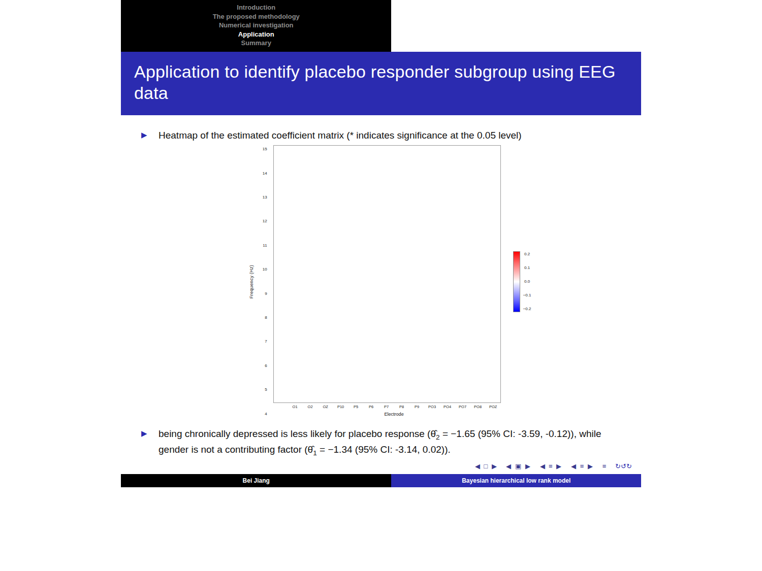Introduction
The proposed methodology
Numerical investigation
Application
Summary
Application to identify placebo responder subgroup using EEG data
Heatmap of the estimated coefficient matrix (* indicates significance at the 0.05 level)
Frequency (Hz)
151413121110987654
O1 O2 OZ P10 P5 P6 P7 P8 P9 PO3 PO4 PO7 PO8 POZ
Electrode
0.20.10.0−0.1−0.2
being chronically depressed is less likely for placebo response (θ̂2 = −1.65 (95% CI: -3.59, -0.12)), while gender is not a contributing factor (θ̂1 = −1.34 (95% CI: -3.14, 0.02)).
◀ □ ▶ ◀ ▣ ▶ ◀ ≡ ▶ ◀ ≡ ▶ ≡ ↻↺↻
Bei Jiang
Bayesian hierarchical low rank model